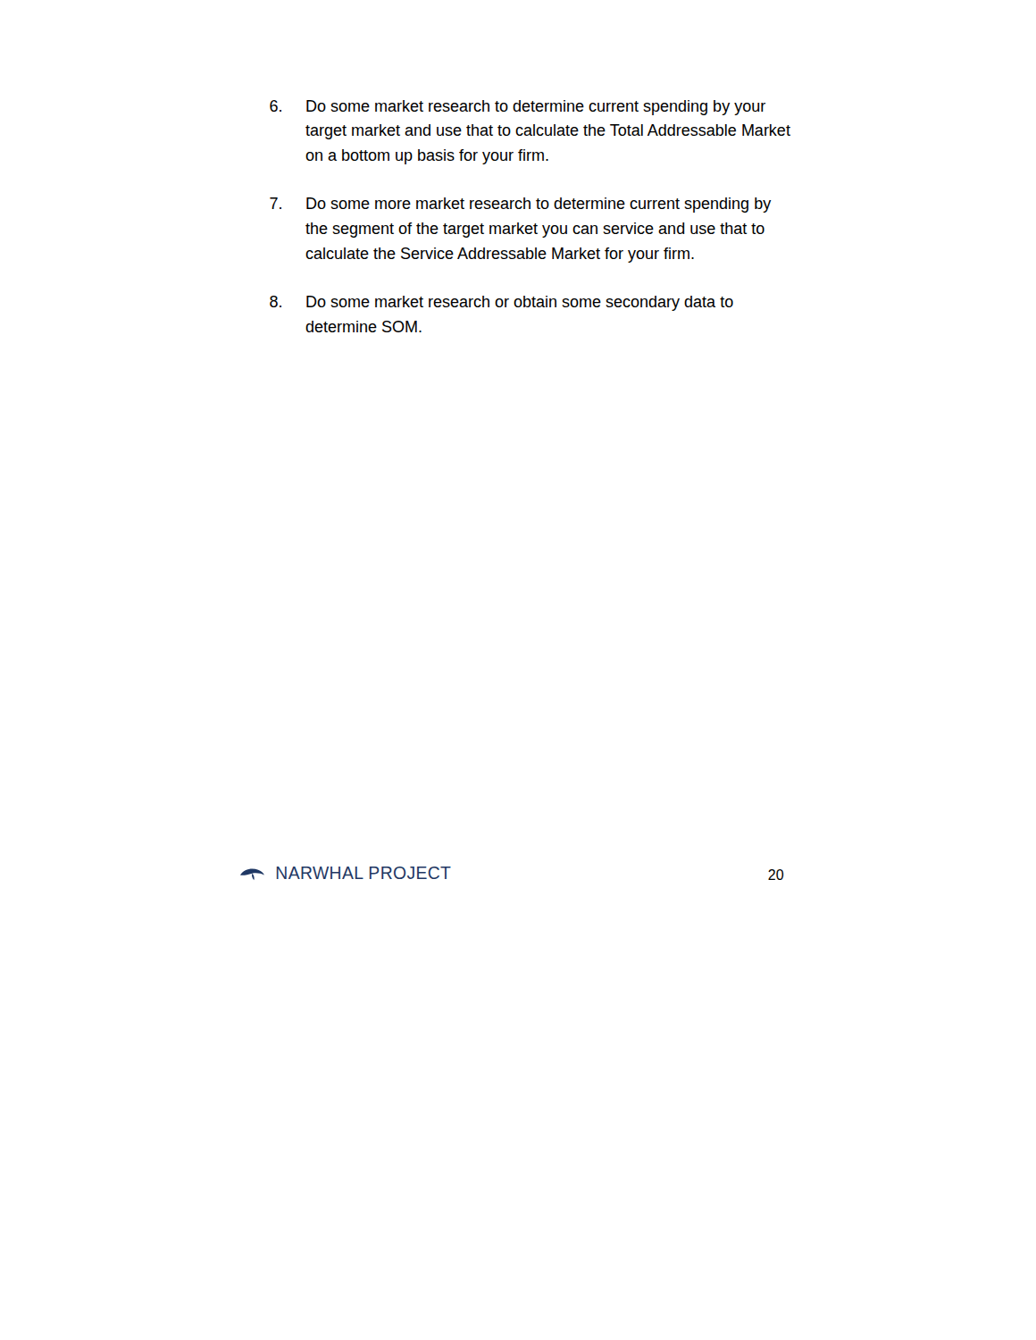6. Do some market research to determine current spending by your target market and use that to calculate the Total Addressable Market on a bottom up basis for your firm.
7. Do some more market research to determine current spending by the segment of the target market you can service and use that to calculate the Service Addressable Market for your firm.
8. Do some market research or obtain some secondary data to determine SOM.
NARWHAL PROJECT
20